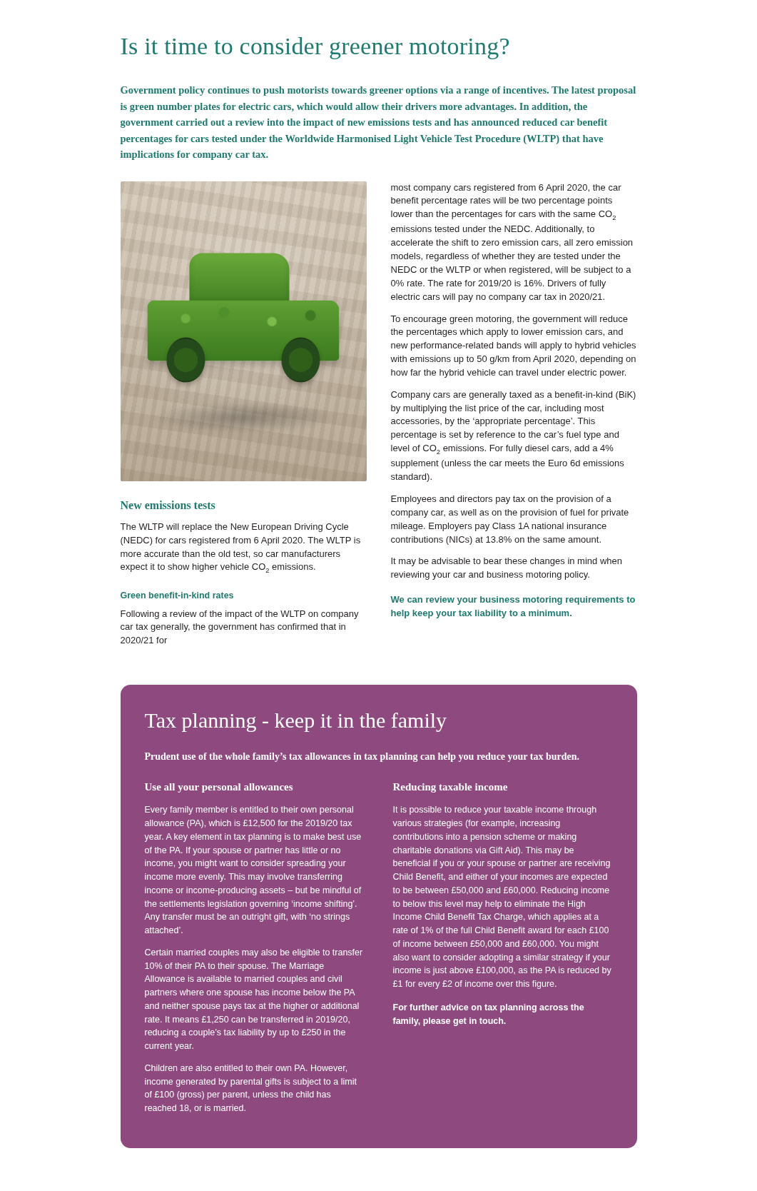Is it time to consider greener motoring?
Government policy continues to push motorists towards greener options via a range of incentives. The latest proposal is green number plates for electric cars, which would allow their drivers more advantages. In addition, the government carried out a review into the impact of new emissions tests and has announced reduced car benefit percentages for cars tested under the Worldwide Harmonised Light Vehicle Test Procedure (WLTP) that have implications for company car tax.
New emissions tests
The WLTP will replace the New European Driving Cycle (NEDC) for cars registered from 6 April 2020. The WLTP is more accurate than the old test, so car manufacturers expect it to show higher vehicle CO2 emissions.
Green benefit-in-kind rates
Following a review of the impact of the WLTP on company car tax generally, the government has confirmed that in 2020/21 for
most company cars registered from 6 April 2020, the car benefit percentage rates will be two percentage points lower than the percentages for cars with the same CO2 emissions tested under the NEDC. Additionally, to accelerate the shift to zero emission cars, all zero emission models, regardless of whether they are tested under the NEDC or the WLTP or when registered, will be subject to a 0% rate. The rate for 2019/20 is 16%. Drivers of fully electric cars will pay no company car tax in 2020/21.
To encourage green motoring, the government will reduce the percentages which apply to lower emission cars, and new performance-related bands will apply to hybrid vehicles with emissions up to 50 g/km from April 2020, depending on how far the hybrid vehicle can travel under electric power.
Company cars are generally taxed as a benefit-in-kind (BiK) by multiplying the list price of the car, including most accessories, by the ‘appropriate percentage’. This percentage is set by reference to the car’s fuel type and level of CO2 emissions. For fully diesel cars, add a 4% supplement (unless the car meets the Euro 6d emissions standard).
Employees and directors pay tax on the provision of a company car, as well as on the provision of fuel for private mileage. Employers pay Class 1A national insurance contributions (NICs) at 13.8% on the same amount.
It may be advisable to bear these changes in mind when reviewing your car and business motoring policy.
We can review your business motoring requirements to help keep your tax liability to a minimum.
Tax planning - keep it in the family
Prudent use of the whole family’s tax allowances in tax planning can help you reduce your tax burden.
Use all your personal allowances
Every family member is entitled to their own personal allowance (PA), which is £12,500 for the 2019/20 tax year. A key element in tax planning is to make best use of the PA. If your spouse or partner has little or no income, you might want to consider spreading your income more evenly. This may involve transferring income or income-producing assets – but be mindful of the settlements legislation governing ‘income shifting’. Any transfer must be an outright gift, with ‘no strings attached’.
Certain married couples may also be eligible to transfer 10% of their PA to their spouse. The Marriage Allowance is available to married couples and civil partners where one spouse has income below the PA and neither spouse pays tax at the higher or additional rate. It means £1,250 can be transferred in 2019/20, reducing a couple’s tax liability by up to £250 in the current year.
Children are also entitled to their own PA. However, income generated by parental gifts is subject to a limit of £100 (gross) per parent, unless the child has reached 18, or is married.
Reducing taxable income
It is possible to reduce your taxable income through various strategies (for example, increasing contributions into a pension scheme or making charitable donations via Gift Aid). This may be beneficial if you or your spouse or partner are receiving Child Benefit, and either of your incomes are expected to be between £50,000 and £60,000. Reducing income to below this level may help to eliminate the High Income Child Benefit Tax Charge, which applies at a rate of 1% of the full Child Benefit award for each £100 of income between £50,000 and £60,000. You might also want to consider adopting a similar strategy if your income is just above £100,000, as the PA is reduced by £1 for every £2 of income over this figure.
For further advice on tax planning across the family, please get in touch.